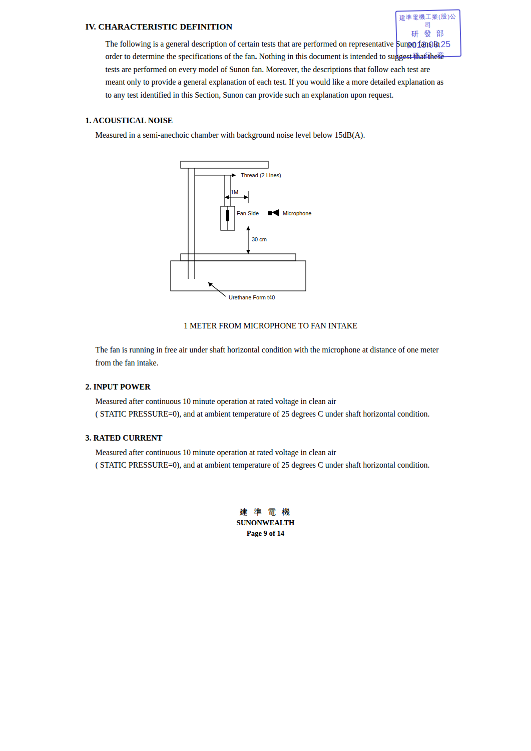建準電機工業(股)公司
研 發 部
2013.03.25
發 行 章
IV. CHARACTERISTIC DEFINITION
The following is a general description of certain tests that are performed on representative Sunon fans in order to determine the specifications of the fan. Nothing in this document is intended to suggest that these tests are performed on every model of Sunon fan. Moreover, the descriptions that follow each test are meant only to provide a general explanation of each test. If you would like a more detailed explanation as to any test identified in this Section, Sunon can provide such an explanation upon request.
1. ACOUSTICAL NOISE
Measured in a semi-anechoic chamber with background noise level below 15dB(A).
Thread (2 Lines) 1M Fan Side Microphone 30 cm Urethane Form t40
1 METER FROM MICROPHONE TO FAN INTAKE
The fan is running in free air under shaft horizontal condition with the microphone at distance of one meter from the fan intake.
2. INPUT POWER
Measured after continuous 10 minute operation at rated voltage in clean air
( STATIC PRESSURE=0), and at ambient temperature of 25 degrees C under shaft horizontal condition.
3. RATED CURRENT
Measured after continuous 10 minute operation at rated voltage in clean air
( STATIC PRESSURE=0), and at ambient temperature of 25 degrees C under shaft horizontal condition.
建 準 電 機
SUNONWEALTH
Page 9 of 14